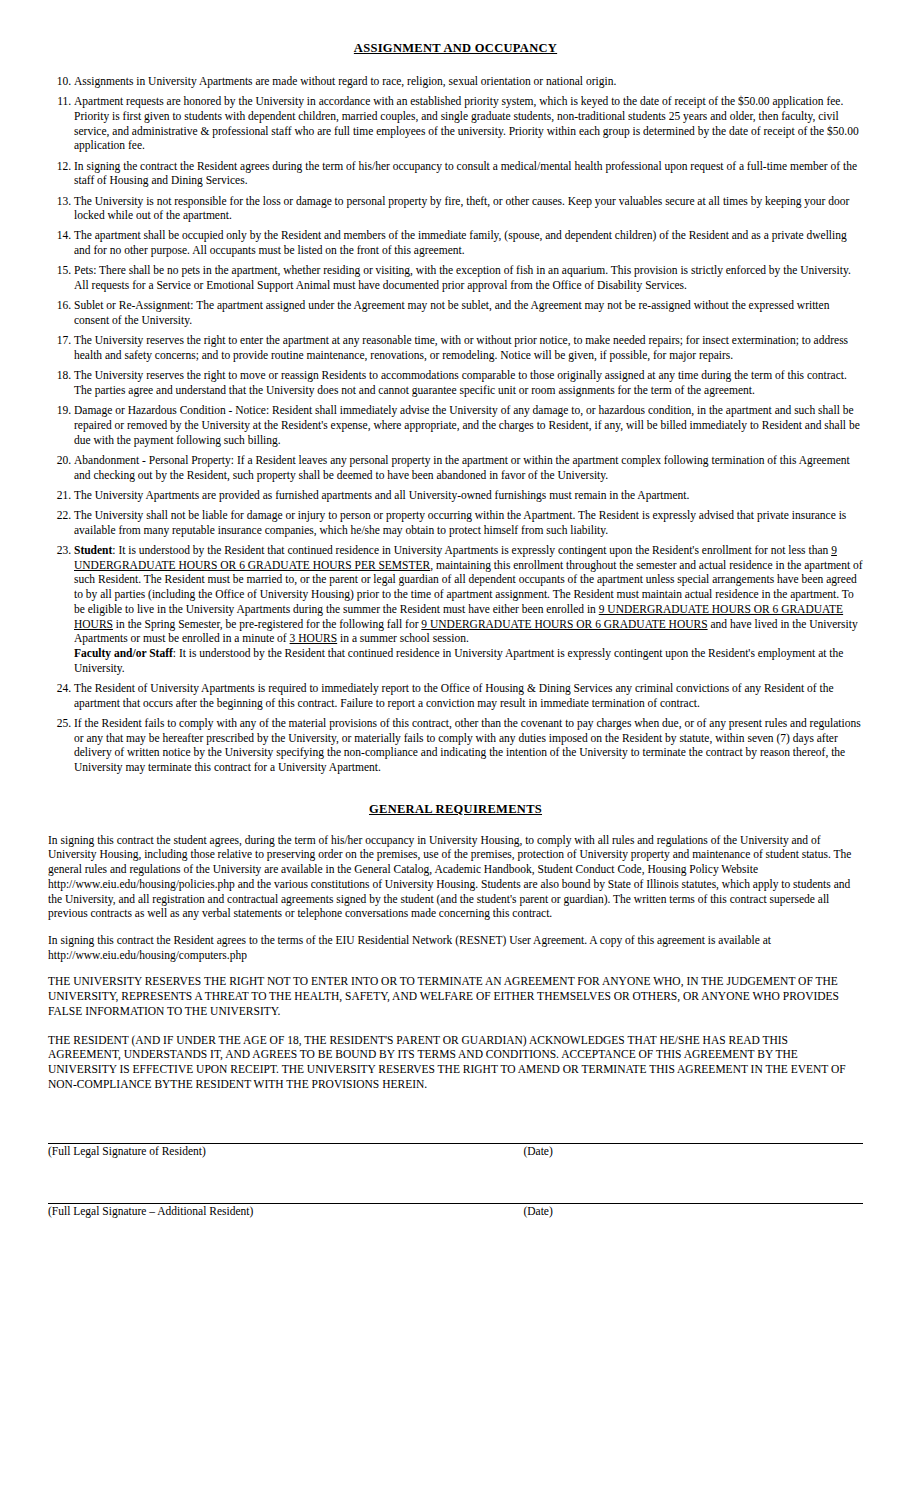ASSIGNMENT AND OCCUPANCY
Assignments in University Apartments are made without regard to race, religion, sexual orientation or national origin.
Apartment requests are honored by the University in accordance with an established priority system, which is keyed to the date of receipt of the $50.00 application fee. Priority is first given to students with dependent children, married couples, and single graduate students, non-traditional students 25 years and older, then faculty, civil service, and administrative & professional staff who are full time employees of the university. Priority within each group is determined by the date of receipt of the $50.00 application fee.
In signing the contract the Resident agrees during the term of his/her occupancy to consult a medical/mental health professional upon request of a full-time member of the staff of Housing and Dining Services.
The University is not responsible for the loss or damage to personal property by fire, theft, or other causes. Keep your valuables secure at all times by keeping your door locked while out of the apartment.
The apartment shall be occupied only by the Resident and members of the immediate family, (spouse, and dependent children) of the Resident and as a private dwelling and for no other purpose. All occupants must be listed on the front of this agreement.
Pets: There shall be no pets in the apartment, whether residing or visiting, with the exception of fish in an aquarium. This provision is strictly enforced by the University. All requests for a Service or Emotional Support Animal must have documented prior approval from the Office of Disability Services.
Sublet or Re-Assignment: The apartment assigned under the Agreement may not be sublet, and the Agreement may not be re-assigned without the expressed written consent of the University.
The University reserves the right to enter the apartment at any reasonable time, with or without prior notice, to make needed repairs; for insect extermination; to address health and safety concerns; and to provide routine maintenance, renovations, or remodeling. Notice will be given, if possible, for major repairs.
The University reserves the right to move or reassign Residents to accommodations comparable to those originally assigned at any time during the term of this contract. The parties agree and understand that the University does not and cannot guarantee specific unit or room assignments for the term of the agreement.
Damage or Hazardous Condition - Notice: Resident shall immediately advise the University of any damage to, or hazardous condition, in the apartment and such shall be repaired or removed by the University at the Resident's expense, where appropriate, and the charges to Resident, if any, will be billed immediately to Resident and shall be due with the payment following such billing.
Abandonment - Personal Property: If a Resident leaves any personal property in the apartment or within the apartment complex following termination of this Agreement and checking out by the Resident, such property shall be deemed to have been abandoned in favor of the University.
The University Apartments are provided as furnished apartments and all University-owned furnishings must remain in the Apartment.
The University shall not be liable for damage or injury to person or property occurring within the Apartment. The Resident is expressly advised that private insurance is available from many reputable insurance companies, which he/she may obtain to protect himself from such liability.
Student: It is understood by the Resident that continued residence in University Apartments is expressly contingent upon the Resident's enrollment for not less than 9 UNDERGRADUATE HOURS OR 6 GRADUATE HOURS PER SEMSTER, maintaining this enrollment throughout the semester and actual residence in the apartment of such Resident. The Resident must be married to, or the parent or legal guardian of all dependent occupants of the apartment unless special arrangements have been agreed to by all parties (including the Office of University Housing) prior to the time of apartment assignment. The Resident must maintain actual residence in the apartment. To be eligible to live in the University Apartments during the summer the Resident must have either been enrolled in 9 UNDERGRADUATE HOURS OR 6 GRADUATE HOURS in the Spring Semester, be pre-registered for the following fall for 9 UNDERGRADUATE HOURS OR 6 GRADUATE HOURS and have lived in the University Apartments or must be enrolled in a minute of 3 HOURS in a summer school session.
Faculty and/or Staff: It is understood by the Resident that continued residence in University Apartment is expressly contingent upon the Resident's employment at the University.
The Resident of University Apartments is required to immediately report to the Office of Housing & Dining Services any criminal convictions of any Resident of the apartment that occurs after the beginning of this contract. Failure to report a conviction may result in immediate termination of contract.
If the Resident fails to comply with any of the material provisions of this contract, other than the covenant to pay charges when due, or of any present rules and regulations or any that may be hereafter prescribed by the University, or materially fails to comply with any duties imposed on the Resident by statute, within seven (7) days after delivery of written notice by the University specifying the non-compliance and indicating the intention of the University to terminate the contract by reason thereof, the University may terminate this contract for a University Apartment.
GENERAL REQUIREMENTS
In signing this contract the student agrees, during the term of his/her occupancy in University Housing, to comply with all rules and regulations of the University and of University Housing, including those relative to preserving order on the premises, use of the premises, protection of University property and maintenance of student status. The general rules and regulations of the University are available in the General Catalog, Academic Handbook, Student Conduct Code, Housing Policy Website http://www.eiu.edu/housing/policies.php and the various constitutions of University Housing. Students are also bound by State of Illinois statutes, which apply to students and the University, and all registration and contractual agreements signed by the student (and the student's parent or guardian). The written terms of this contract supersede all previous contracts as well as any verbal statements or telephone conversations made concerning this contract.
In signing this contract the Resident agrees to the terms of the EIU Residential Network (RESNET) User Agreement. A copy of this agreement is available at http://www.eiu.edu/housing/computers.php
THE UNIVERSITY RESERVES THE RIGHT NOT TO ENTER INTO OR TO TERMINATE AN AGREEMENT FOR ANYONE WHO, IN THE JUDGEMENT OF THE UNIVERSITY, REPRESENTS A THREAT TO THE HEALTH, SAFETY, AND WELFARE OF EITHER THEMSELVES OR OTHERS, OR ANYONE WHO PROVIDES FALSE INFORMATION TO THE UNIVERSITY.
THE RESIDENT (AND IF UNDER THE AGE OF 18, THE RESIDENT'S PARENT OR GUARDIAN) ACKNOWLEDGES THAT HE/SHE HAS READ THIS AGREEMENT, UNDERSTANDS IT, AND AGREES TO BE BOUND BY ITS TERMS AND CONDITIONS. ACCEPTANCE OF THIS AGREEMENT BY THE UNIVERSITY IS EFFECTIVE UPON RECEIPT. THE UNIVERSITY RESERVES THE RIGHT TO AMEND OR TERMINATE THIS AGREEMENT IN THE EVENT OF NON-COMPLIANCE BYTHE RESIDENT WITH THE PROVISIONS HEREIN.
| (Full Legal Signature of Resident) | (Date) |
| (Full Legal Signature – Additional Resident) | (Date) |